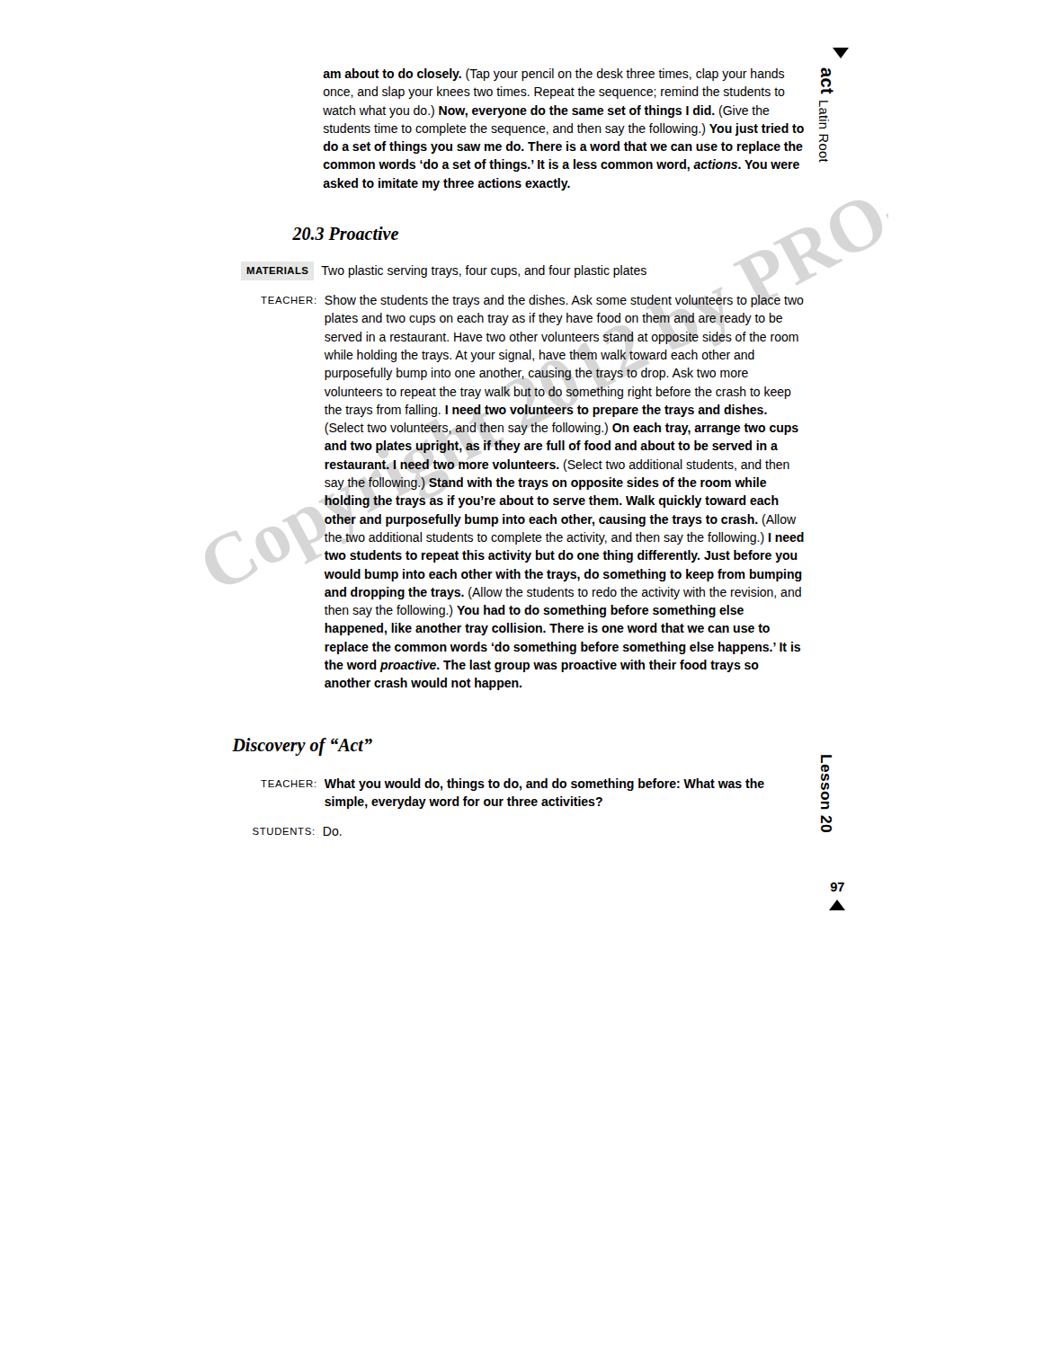act
Latin Root
Lesson 20
Copyright 2012 by PRO-ED, Inc.
am about to do closely. (Tap your pencil on the desk three times, clap your hands once, and slap your knees two times. Repeat the sequence; remind the students to watch what you do.) Now, everyone do the same set of things I did. (Give the students time to complete the sequence, and then say the following.) You just tried to do a set of things you saw me do. There is a word that we can use to replace the common words ‘do a set of things.’ It is a less common word, actions. You were asked to imitate my three actions exactly.
20.3 Proactive
MATERIALS
Two plastic serving trays, four cups, and four plastic plates
TEACHER:
Show the students the trays and the dishes. Ask some student volunteers to place two plates and two cups on each tray as if they have food on them and are ready to be served in a restaurant. Have two other volunteers stand at opposite sides of the room while holding the trays. At your signal, have them walk toward each other and purposefully bump into one another, causing the trays to drop. Ask two more volunteers to repeat the tray walk but to do something right before the crash to keep the trays from falling. I need two volunteers to prepare the trays and dishes. (Select two volunteers, and then say the following.) On each tray, arrange two cups and two plates upright, as if they are full of food and about to be served in a restaurant. I need two more volunteers. (Select two additional students, and then say the following.) Stand with the trays on opposite sides of the room while holding the trays as if you’re about to serve them. Walk quickly toward each other and purposefully bump into each other, causing the trays to crash. (Allow the two additional students to complete the activity, and then say the following.) I need two students to repeat this activity but do one thing differently. Just before you would bump into each other with the trays, do something to keep from bumping and dropping the trays. (Allow the students to redo the activity with the revision, and then say the following.) You had to do something before something else happened, like another tray collision. There is one word that we can use to replace the common words ‘do something before something else happens.’ It is the word proactive. The last group was proactive with their food trays so another crash would not happen.
Discovery of “Act”
TEACHER:
What you would do, things to do, and do something before: What was the simple, everyday word for our three activities?
STUDENTS:
Do.
97